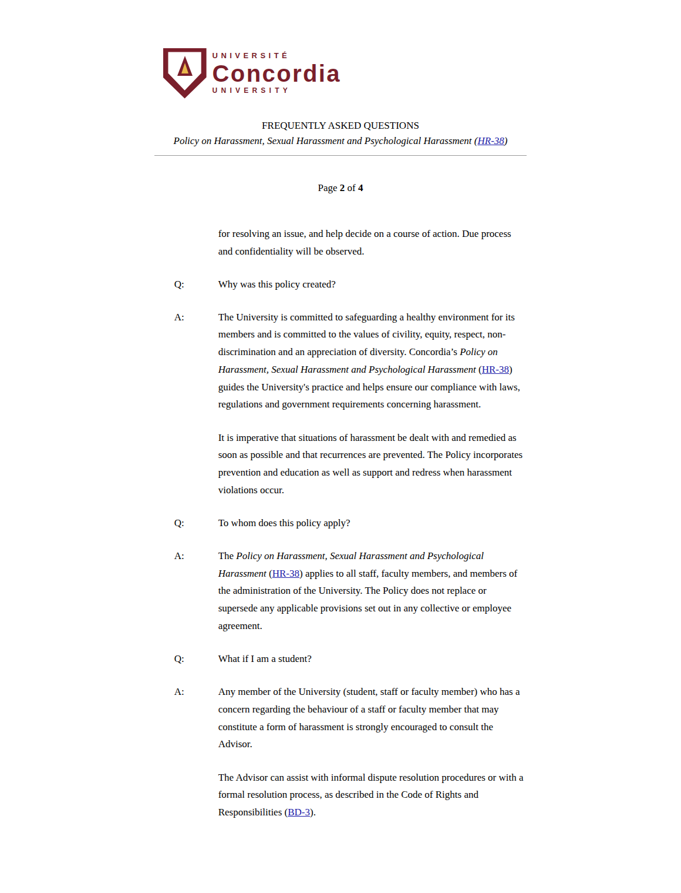Université
Concordia
University
FREQUENTLY ASKED QUESTIONS
Policy on Harassment, Sexual Harassment and Psychological Harassment (HR-38)
Page 2 of 4
for resolving an issue, and help decide on a course of action. Due process and confidentiality will be observed.
Q:
Why was this policy created?
A:
The University is committed to safeguarding a healthy environment for its members and is committed to the values of civility, equity, respect, non-discrimination and an appreciation of diversity. Concordia’s Policy on Harassment, Sexual Harassment and Psychological Harassment (HR-38) guides the University's practice and helps ensure our compliance with laws, regulations and government requirements concerning harassment.
It is imperative that situations of harassment be dealt with and remedied as soon as possible and that recurrences are prevented. The Policy incorporates prevention and education as well as support and redress when harassment violations occur.
Q:
To whom does this policy apply?
A:
The Policy on Harassment, Sexual Harassment and Psychological Harassment (HR-38) applies to all staff, faculty members, and members of the administration of the University. The Policy does not replace or supersede any applicable provisions set out in any collective or employee agreement.
Q:
What if I am a student?
A:
Any member of the University (student, staff or faculty member) who has a concern regarding the behaviour of a staff or faculty member that may constitute a form of harassment is strongly encouraged to consult the Advisor.
The Advisor can assist with informal dispute resolution procedures or with a formal resolution process, as described in the Code of Rights and Responsibilities (BD-3).